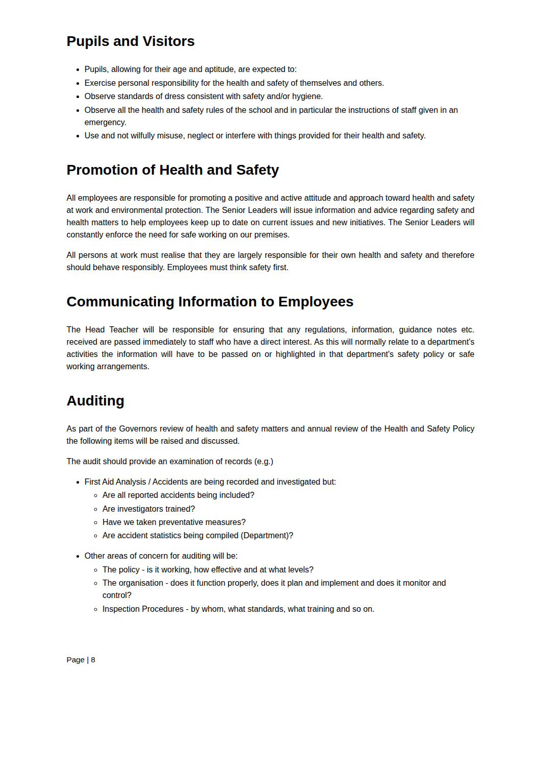Pupils and Visitors
Pupils, allowing for their age and aptitude, are expected to:
Exercise personal responsibility for the health and safety of themselves and others.
Observe standards of dress consistent with safety and/or hygiene.
Observe all the health and safety rules of the school and in particular the instructions of staff given in an emergency.
Use and not wilfully misuse, neglect or interfere with things provided for their health and safety.
Promotion of Health and Safety
All employees are responsible for promoting a positive and active attitude and approach toward health and safety at work and environmental protection. The Senior Leaders will issue information and advice regarding safety and health matters to help employees keep up to date on current issues and new initiatives. The Senior Leaders will constantly enforce the need for safe working on our premises.
All persons at work must realise that they are largely responsible for their own health and safety and therefore should behave responsibly. Employees must think safety first.
Communicating Information to Employees
The Head Teacher will be responsible for ensuring that any regulations, information, guidance notes etc. received are passed immediately to staff who have a direct interest. As this will normally relate to a department's activities the information will have to be passed on or highlighted in that department's safety policy or safe working arrangements.
Auditing
As part of the Governors review of health and safety matters and annual review of the Health and Safety Policy the following items will be raised and discussed.
The audit should provide an examination of records (e.g.)
First Aid Analysis / Accidents are being recorded and investigated but:
Are all reported accidents being included?
Are investigators trained?
Have we taken preventative measures?
Are accident statistics being compiled (Department)?
Other areas of concern for auditing will be:
The policy - is it working, how effective and at what levels?
The organisation - does it function properly, does it plan and implement and does it monitor and control?
Inspection Procedures - by whom, what standards, what training and so on.
Page | 8